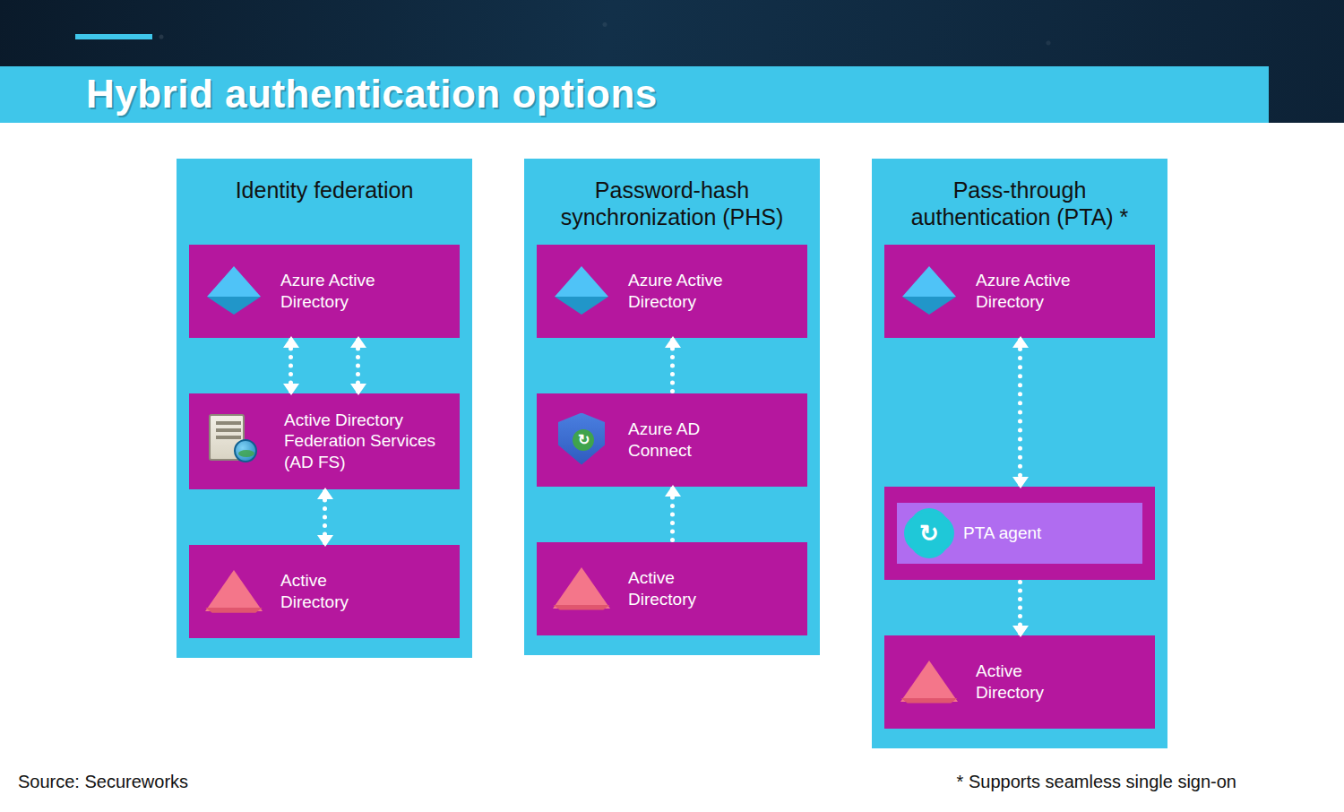Hybrid authentication options
Identity federation
Azure Active
Directory
Active Directory
Federation Services
(AD FS)
Active
Directory
Password-hash
synchronization (PHS)
Azure Active
Directory
↻ Azure AD
Connect
Active
Directory
Pass-through
authentication (PTA) *
Azure Active
Directory
PTA agent
Active
Directory
Source: Secureworks
* Supports seamless single sign-on